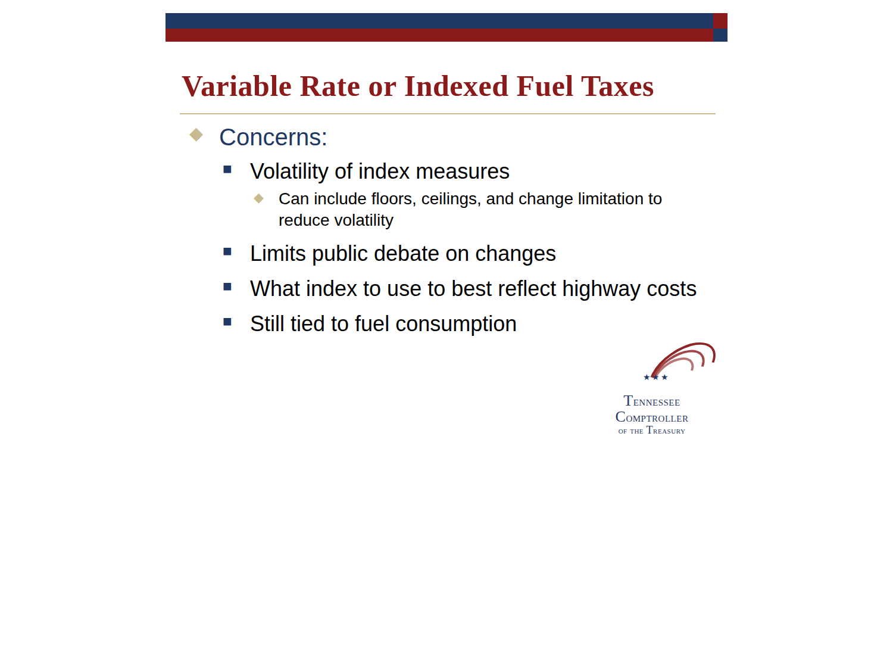Variable Rate or Indexed Fuel Taxes
Concerns:
Volatility of index measures
Can include floors, ceilings, and change limitation to reduce volatility
Limits public debate on changes
What index to use to best reflect highway costs
Still tied to fuel consumption
★★★
Tennessee
Comptroller
of the Treasury